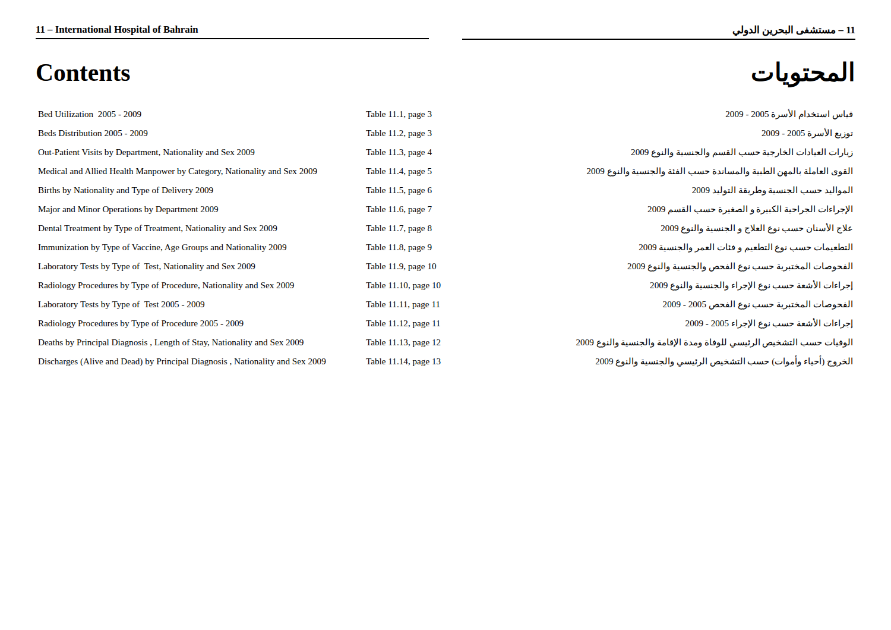11 – International Hospital of Bahrain
11 – مستشفى البحرين الدولي
Contents
المحتويات
| Bed Utilization 2005 - 2009 | Table 11.1, page 3 | قياس استخدام الأسرة 2005 - 2009 |
| Beds Distribution 2005 - 2009 | Table 11.2, page 3 | توزيع الأسرة 2005 - 2009 |
| Out-Patient Visits by Department, Nationality and Sex 2009 | Table 11.3, page 4 | زيارات العيادات الخارجية حسب القسم والجنسية والنوع 2009 |
| Medical and Allied Health Manpower by Category, Nationality and Sex 2009 | Table 11.4, page 5 | القوى العاملة بالمهن الطبية والمساندة حسب الفئة والجنسية والنوع 2009 |
| Births by Nationality and Type of Delivery 2009 | Table 11.5, page 6 | المواليد حسب الجنسية وطريقة التوليد 2009 |
| Major and Minor Operations by Department 2009 | Table 11.6, page 7 | الإجراءات الجراحية الكبيرة و الصغيرة حسب القسم 2009 |
| Dental Treatment by Type of Treatment, Nationality and Sex 2009 | Table 11.7, page 8 | علاج الأسنان حسب نوع العلاج و الجنسية والنوع 2009 |
| Immunization by Type of Vaccine, Age Groups and Nationality 2009 | Table 11.8, page 9 | التطعيمات حسب نوع التطعيم و فئات العمر والجنسية 2009 |
| Laboratory Tests by Type of Test, Nationality and Sex 2009 | Table 11.9, page 10 | الفحوصات المختبرية حسب نوع الفحص والجنسية والنوع 2009 |
| Radiology Procedures by Type of Procedure, Nationality and Sex 2009 | Table 11.10, page 10 | إجراءات الأشعة حسب نوع الإجراء والجنسية والنوع 2009 |
| Laboratory Tests by Type of Test 2005 - 2009 | Table 11.11, page 11 | الفحوصات المختبرية حسب نوع الفحص 2005 - 2009 |
| Radiology Procedures by Type of Procedure 2005 - 2009 | Table 11.12, page 11 | إجراءات الأشعة حسب نوع الإجراء 2005 - 2009 |
| Deaths by Principal Diagnosis , Length of Stay, Nationality and Sex 2009 | Table 11.13, page 12 | الوفيات حسب التشخيص الرئيسي للوفاة ومدة الإقامة والجنسية والنوع 2009 |
| Discharges (Alive and Dead) by Principal Diagnosis , Nationality and Sex 2009 | Table 11.14, page 13 | الخروج (أحياء وأموات) حسب التشخيص الرئيسي والجنسية والنوع 2009 |